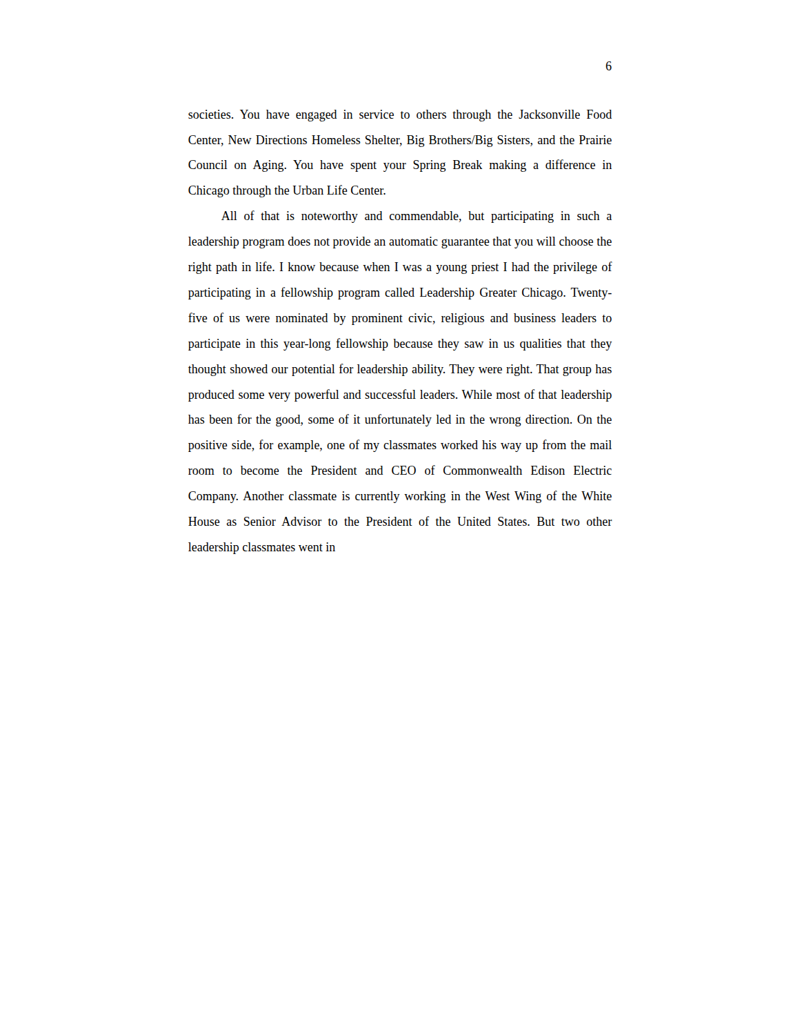6
societies. You have engaged in service to others through the Jacksonville Food Center, New Directions Homeless Shelter, Big Brothers/Big Sisters, and the Prairie Council on Aging. You have spent your Spring Break making a difference in Chicago through the Urban Life Center.
All of that is noteworthy and commendable, but participating in such a leadership program does not provide an automatic guarantee that you will choose the right path in life. I know because when I was a young priest I had the privilege of participating in a fellowship program called Leadership Greater Chicago. Twenty-five of us were nominated by prominent civic, religious and business leaders to participate in this year-long fellowship because they saw in us qualities that they thought showed our potential for leadership ability. They were right. That group has produced some very powerful and successful leaders. While most of that leadership has been for the good, some of it unfortunately led in the wrong direction. On the positive side, for example, one of my classmates worked his way up from the mail room to become the President and CEO of Commonwealth Edison Electric Company. Another classmate is currently working in the West Wing of the White House as Senior Advisor to the President of the United States. But two other leadership classmates went in